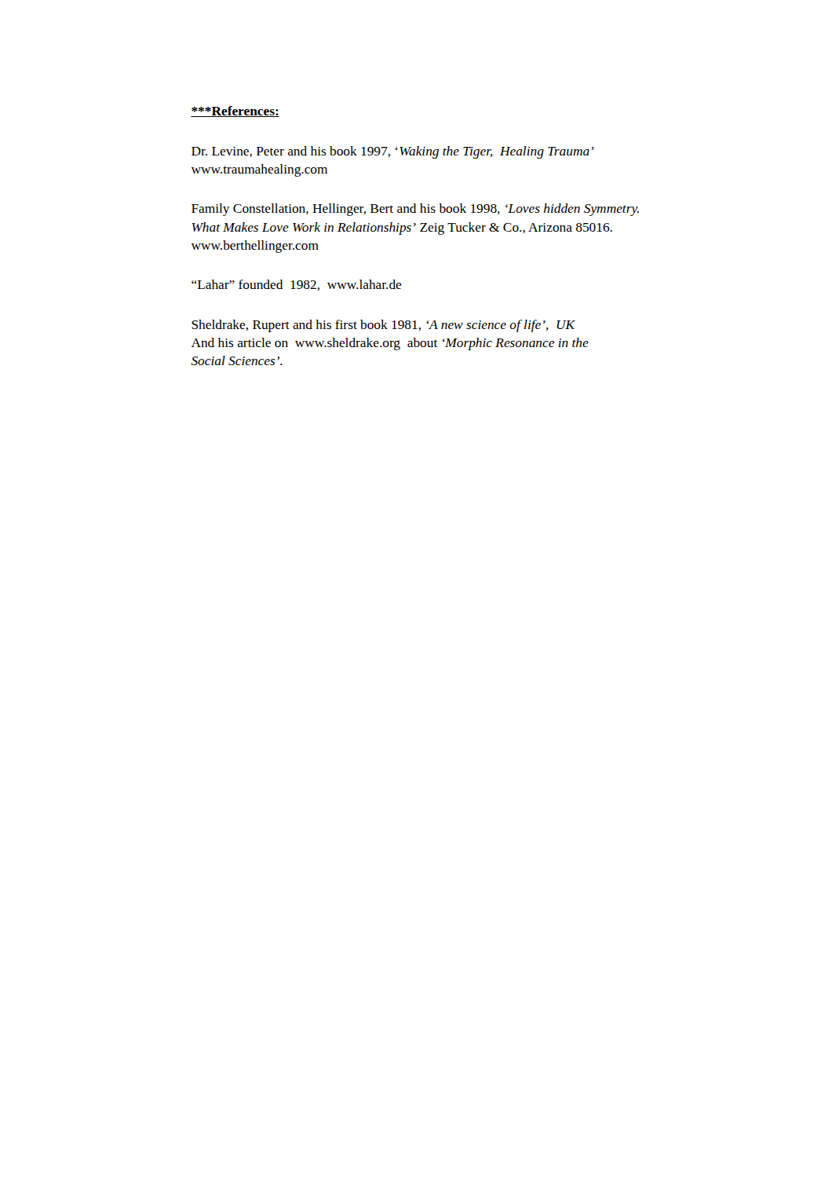***References:
Dr. Levine, Peter and his book 1997, ‘Waking the Tiger, Healing Trauma’
www.traumahealing.com
Family Constellation, Hellinger, Bert and his book 1998, ‘Loves hidden Symmetry.
What Makes Love Work in Relationships’ Zeig Tucker & Co., Arizona 85016.
www.berthellinger.com
“Lahar” founded 1982, www.lahar.de
Sheldrake, Rupert and his first book 1981, ‘A new science of life’, UK
And his article on www.sheldrake.org about ‘Morphic Resonance in the
Social Sciences’.